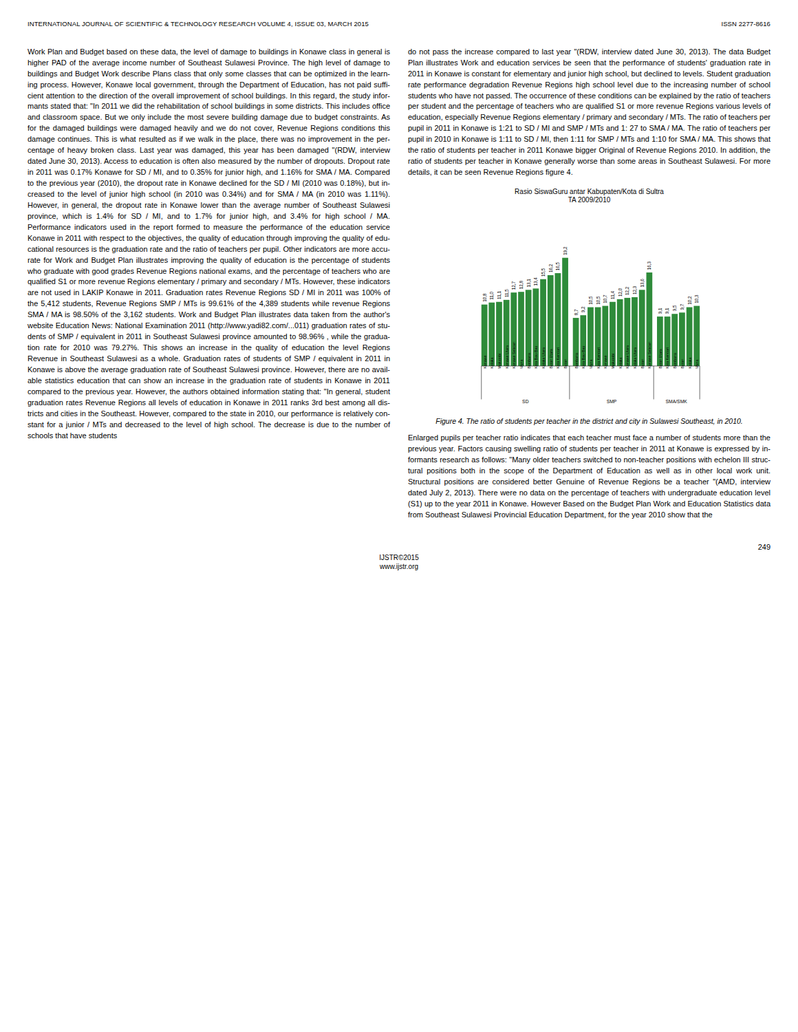INTERNATIONAL JOURNAL OF SCIENTIFIC & TECHNOLOGY RESEARCH VOLUME 4, ISSUE 03, MARCH 2015 ISSN 2277-8616
Work Plan and Budget based on these data, the level of damage to buildings in Konawe class in general is higher PAD of the average income number of Southeast Sulawesi Province. The high level of damage to buildings and Budget Work describe Plans class that only some classes that can be optimized in the learning process. However, Konawe local government, through the Department of Education, has not paid sufficient attention to the direction of the overall improvement of school buildings. In this regard, the study informants stated that: "In 2011 we did the rehabilitation of school buildings in some districts. This includes office and classroom space. But we only include the most severe building damage due to budget constraints. As for the damaged buildings were damaged heavily and we do not cover, Revenue Regions conditions this damage continues. This is what resulted as if we walk in the place, there was no improvement in the percentage of heavy broken class. Last year was damaged, this year has been damaged "(RDW, interview dated June 30, 2013). Access to education is often also measured by the number of dropouts. Dropout rate in 2011 was 0.17% Konawe for SD / MI, and to 0.35% for junior high, and 1.16% for SMA / MA. Compared to the previous year (2010), the dropout rate in Konawe declined for the SD / MI (2010 was 0.18%), but increased to the level of junior high school (in 2010 was 0.34%) and for SMA / MA (in 2010 was 1.11%). However, in general, the dropout rate in Konawe lower than the average number of Southeast Sulawesi province, which is 1.4% for SD / MI, and to 1.7% for junior high, and 3.4% for high school / MA. Performance indicators used in the report formed to measure the performance of the education service Konawe in 2011 with respect to the objectives, the quality of education through improving the quality of educational resources is the graduation rate and the ratio of teachers per pupil. Other indicators are more accurate for Work and Budget Plan illustrates improving the quality of education is the percentage of students who graduate with good grades Revenue Regions national exams, and the percentage of teachers who are qualified S1 or more revenue Regions elementary / primary and secondary / MTs. However, these indicators are not used in LAKIP Konawe in 2011. Graduation rates Revenue Regions SD / MI in 2011 was 100% of the 5,412 students, Revenue Regions SMP / MTs is 99.61% of the 4,389 students while revenue Regions SMA / MA is 98.50% of the 3,162 students. Work and Budget Plan illustrates data taken from the author's website Education News: National Examination 2011 (http://www.yadi82.com/...011) graduation rates of students of SMP / equivalent in 2011 in Southeast Sulawesi province amounted to 98.96% , while the graduation rate for 2010 was 79.27%. This shows an increase in the quality of education the level Regions Revenue in Southeast Sulawesi as a whole. Graduation rates of students of SMP / equivalent in 2011 in Konawe is above the average graduation rate of Southeast Sulawesi province. However, there are no available statistics education that can show an increase in the graduation rate of students in Konawe in 2011 compared to the previous year. However, the authors obtained information stating that: "In general, student graduation rates Revenue Regions all levels of education in Konawe in 2011 ranks 3rd best among all districts and cities in the Southeast. However, compared to the state in 2010, our performance is relatively constant for a junior / MTs and decreased to the level of high school. The decrease is due to the number of schools that have students
do not pass the increase compared to last year "(RDW, interview dated June 30, 2013). The data Budget Plan illustrates Work and education services be seen that the performance of students' graduation rate in 2011 in Konawe is constant for elementary and junior high school, but declined to levels. Student graduation rate performance degradation Revenue Regions high school level due to the increasing number of school students who have not passed. The occurrence of these conditions can be explained by the ratio of teachers per student and the percentage of teachers who are qualified S1 or more revenue Regions various levels of education, especially Revenue Regions elementary / primary and secondary / MTs. The ratio of teachers per pupil in 2011 in Konawe is 1:21 to SD / MI and SMP / MTs and 1: 27 to SMA / MA. The ratio of teachers per pupil in 2010 in Konawe is 1:11 to SD / MI, then 1:11 for SMP / MTs and 1:10 for SMA / MA. This shows that the ratio of students per teacher in 2011 Konawe bigger Original of Revenue Regions 2010. In addition, the ratio of students per teacher in Konawe generally worse than some areas in Southeast Sulawesi. For more details, it can be seen Revenue Regions figure 4.
Rasio SiswaGuru antar Kabupaten/Kota di Sultra
TA 2009/2010
10,8 11,0 11,1 11,5 12,7 12,8 13,1 13,4 15,5 16,2 16,5 19,2 8,7 9,2 10,5 10,5 10,7 11,4 12,0 12,2 12,3 13,6 16,3 9,1 9,1 9,5 9,7 10,2 10,3 Konawe Kolaka Wakatobi Konawe Utara Konawe Selatan Muna Bombana Kota Bau-Bau Kolaka Utara Buton Utara Kota Kendari Buton Bombana Kota Bau-Bau Muna Kota Kendari Konawe Wakatobi Kolaka Konawe Utara Kolaka Utara Buton Konawe Selatan Buton Utara Kota Kendari Bombana Buton Kolaka Muna SD SMP SMA/SMK
Figure 4. The ratio of students per teacher in the district and city in Sulawesi Southeast, in 2010.
Enlarged pupils per teacher ratio indicates that each teacher must face a number of students more than the previous year. Factors causing swelling ratio of students per teacher in 2011 at Konawe is expressed by informants research as follows: "Many older teachers switched to non-teacher positions with echelon III structural positions both in the scope of the Department of Education as well as in other local work unit. Structural positions are considered better Genuine of Revenue Regions be a teacher "(AMD, interview dated July 2, 2013). There were no data on the percentage of teachers with undergraduate education level (S1) up to the year 2011 in Konawe. However Based on the Budget Plan Work and Education Statistics data from Southeast Sulawesi Provincial Education Department, for the year 2010 show that the
249
IJSTR©2015
www.ijstr.org